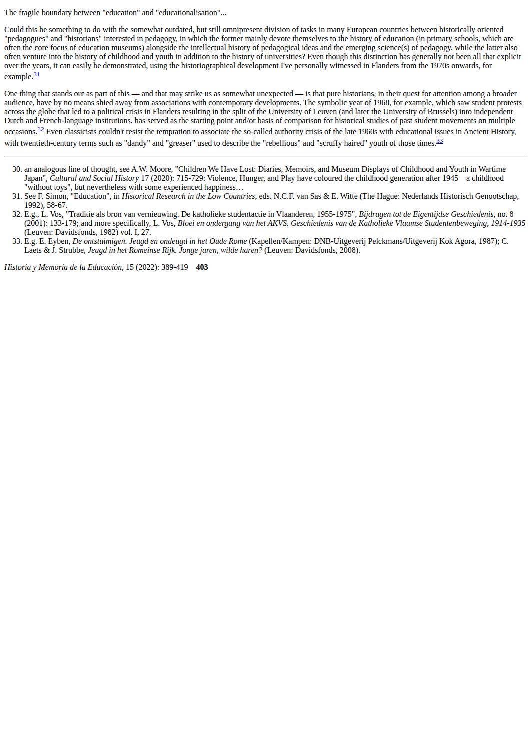The fragile boundary between "education" and "educationalisation"...
Could this be something to do with the somewhat outdated, but still omnipresent division of tasks in many European countries between historically oriented "pedagogues" and "historians" interested in pedagogy, in which the former mainly devote themselves to the history of education (in primary schools, which are often the core focus of education museums) alongside the intellectual history of pedagogical ideas and the emerging science(s) of pedagogy, while the latter also often venture into the history of childhood and youth in addition to the history of universities? Even though this distinction has generally not been all that explicit over the years, it can easily be demonstrated, using the historiographical development I've personally witnessed in Flanders from the 1970s onwards, for example.31
One thing that stands out as part of this — and that may strike us as somewhat unexpected — is that pure historians, in their quest for attention among a broader audience, have by no means shied away from associations with contemporary developments. The symbolic year of 1968, for example, which saw student protests across the globe that led to a political crisis in Flanders resulting in the split of the University of Leuven (and later the University of Brussels) into independent Dutch and French-language institutions, has served as the starting point and/or basis of comparison for historical studies of past student movements on multiple occasions.32 Even classicists couldn't resist the temptation to associate the so-called authority crisis of the late 1960s with educational issues in Ancient History, with twentieth-century terms such as "dandy" and "greaser" used to describe the "rebellious" and "scruffy haired" youth of those times.33
an analogous line of thought, see A.W. Moore, "Children We Have Lost: Diaries, Memoirs, and Museum Displays of Childhood and Youth in Wartime Japan", Cultural and Social History 17 (2020): 715-729: Violence, Hunger, and Play have coloured the childhood generation after 1945 – a childhood "without toys", but nevertheless with some experienced happiness…
See F. Simon, "Education", in Historical Research in the Low Countries, eds. N.C.F. van Sas & E. Witte (The Hague: Nederlands Historisch Genootschap, 1992), 58-67.
E.g., L. Vos, "Traditie als bron van vernieuwing. De katholieke studentactie in Vlaanderen, 1955-1975", Bijdragen tot de Eigentijdse Geschiedenis, no. 8 (2001): 133-179; and more specifically, L. Vos, Bloei en ondergang van het AKVS. Geschiedenis van de Katholieke Vlaamse Studentenbeweging, 1914-1935 (Leuven: Davidsfonds, 1982) vol. I, 27.
E.g. E. Eyben, De ontstuimigen. Jeugd en ondeugd in het Oude Rome (Kapellen/Kampen: DNB-Uitgeverij Pelckmans/Uitgeverij Kok Agora, 1987); C. Laets & J. Strubbe, Jeugd in het Romeinse Rijk. Jonge jaren, wilde haren? (Leuven: Davidsfonds, 2008).
Historia y Memoria de la Educación, 15 (2022): 389-419 403